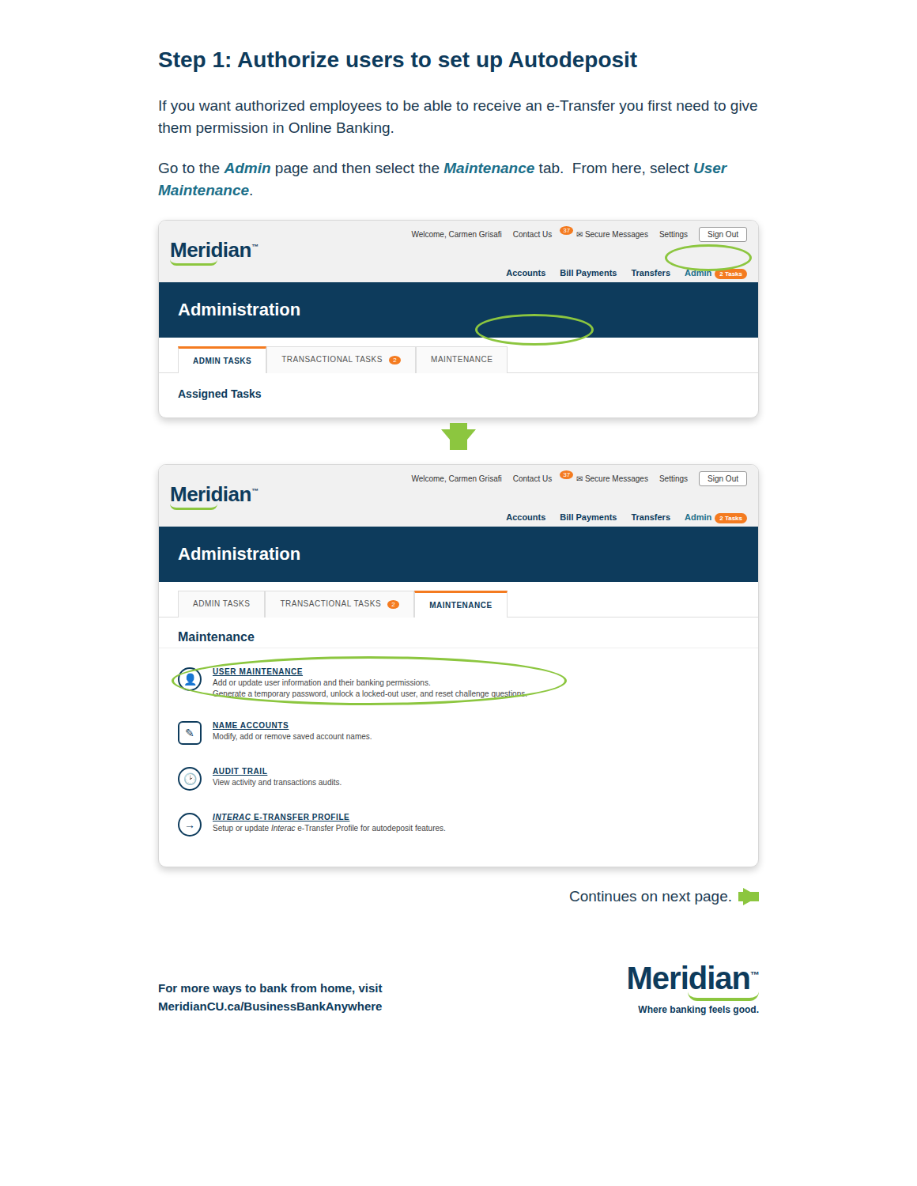Step 1: Authorize users to set up Autodeposit
If you want authorized employees to be able to receive an e‑Transfer you first need to give them permission in Online Banking.
Go to the Admin page and then select the Maintenance tab. From here, select User Maintenance.
Welcome, Carmen Grisafi Contact Us 37✉ Secure Messages Settings Sign Out
Meridian™
Accounts Bill Payments Transfers Admin2 Tasks
Administration
ADMIN TASKS
TRANSACTIONAL TASKS 2
MAINTENANCE
Assigned Tasks
Welcome, Carmen Grisafi Contact Us 37✉ Secure Messages Settings Sign Out
Meridian™
Accounts Bill Payments Transfers Admin2 Tasks
Administration
ADMIN TASKS
TRANSACTIONAL TASKS 2
MAINTENANCE
Maintenance
👤
User Maintenance
Add or update user information and their banking permissions.
Generate a temporary password, unlock a locked-out user, and reset challenge questions.
✎
Name Accounts
Modify, add or remove saved account names.
🕑
Audit Trail
View activity and transactions audits.
→
Interac e-Transfer Profile
Setup or update Interac e-Transfer Profile for autodeposit features.
Continues on next page.
For more ways to bank from home, visit
MeridianCU.ca/BusinessBankAnywhere
Meridian™
Where banking feels good.